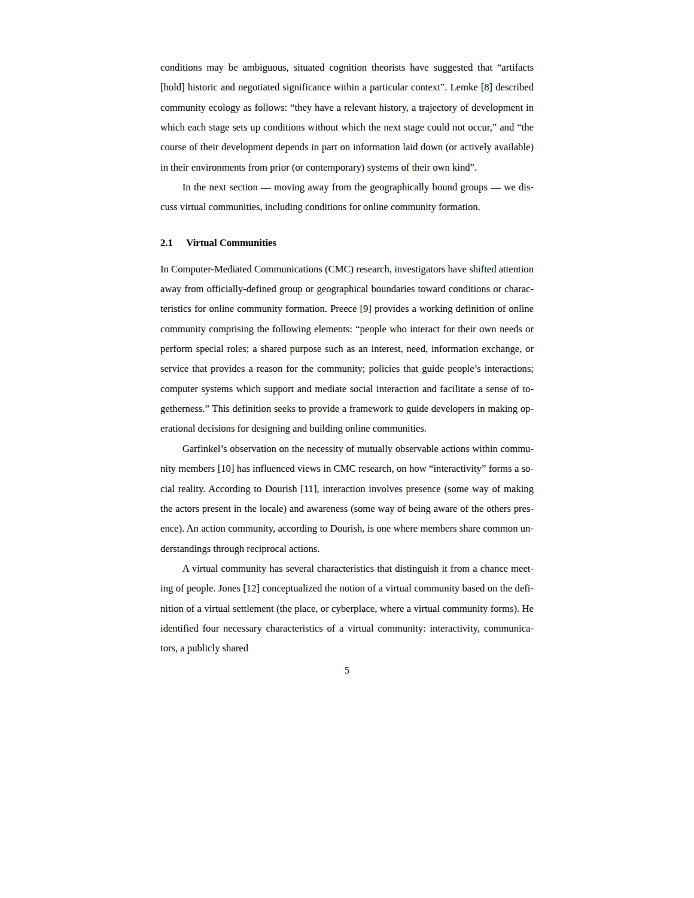conditions may be ambiguous, situated cognition theorists have suggested that “artifacts [hold] historic and negotiated significance within a particular context”. Lemke [8] described community ecology as follows: “they have a relevant history, a trajectory of development in which each stage sets up conditions without which the next stage could not occur,” and “the course of their development depends in part on information laid down (or actively available) in their environments from prior (or contemporary) systems of their own kind”.
In the next section — moving away from the geographically bound groups — we discuss virtual communities, including conditions for online community formation.
2.1 Virtual Communities
In Computer-Mediated Communications (CMC) research, investigators have shifted attention away from officially-defined group or geographical boundaries toward conditions or characteristics for online community formation. Preece [9] provides a working definition of online community comprising the following elements: “people who interact for their own needs or perform special roles; a shared purpose such as an interest, need, information exchange, or service that provides a reason for the community; policies that guide people’s interactions; computer systems which support and mediate social interaction and facilitate a sense of togetherness.” This definition seeks to provide a framework to guide developers in making operational decisions for designing and building online communities.
Garfinkel’s observation on the necessity of mutually observable actions within community members [10] has influenced views in CMC research, on how “interactivity” forms a social reality. According to Dourish [11], interaction involves presence (some way of making the actors present in the locale) and awareness (some way of being aware of the others presence). An action community, according to Dourish, is one where members share common understandings through reciprocal actions.
A virtual community has several characteristics that distinguish it from a chance meeting of people. Jones [12] conceptualized the notion of a virtual community based on the definition of a virtual settlement (the place, or cyberplace, where a virtual community forms). He identified four necessary characteristics of a virtual community: interactivity, communicators, a publicly shared
5